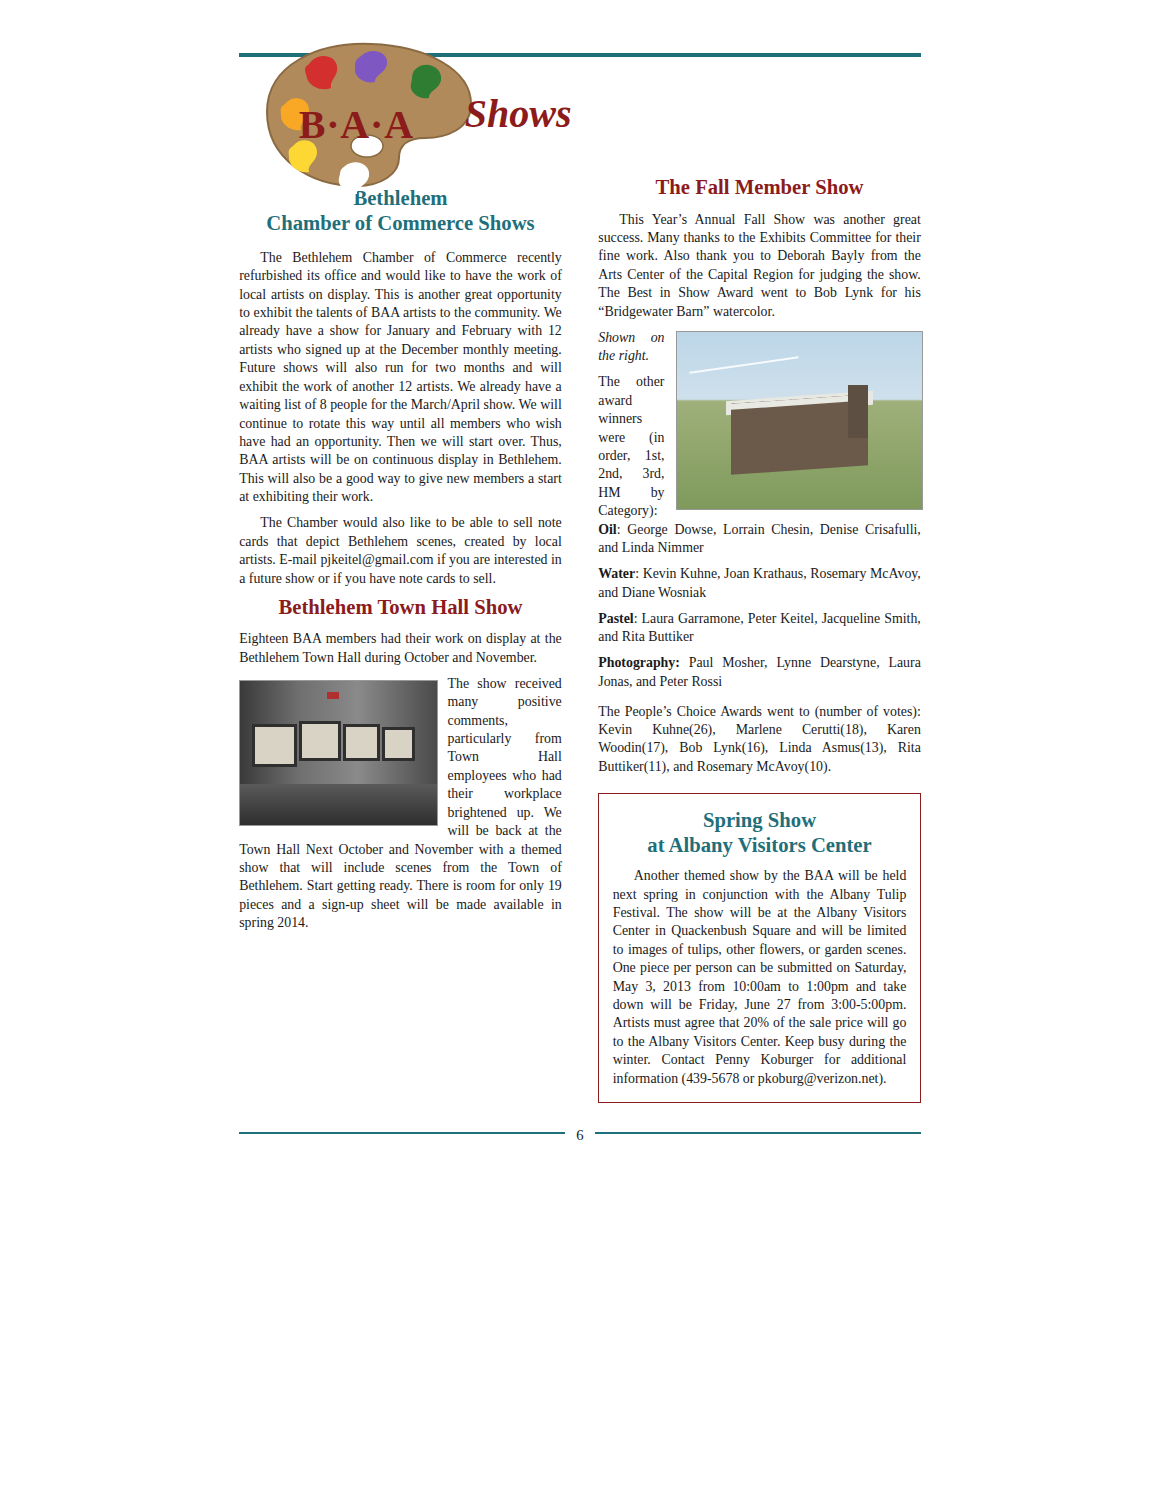B·A·A
Shows
Bethlehem
Chamber of Commerce Shows
The Bethlehem Chamber of Commerce recently refurbished its office and would like to have the work of local artists on display. This is another great opportunity to exhibit the talents of BAA artists to the community. We already have a show for January and February with 12 artists who signed up at the December monthly meeting. Future shows will also run for two months and will exhibit the work of another 12 artists. We already have a waiting list of 8 people for the March/April show. We will continue to rotate this way until all members who wish have had an opportunity. Then we will start over. Thus, BAA artists will be on continuous display in Bethlehem. This will also be a good way to give new members a start at exhibiting their work.
The Chamber would also like to be able to sell note cards that depict Bethlehem scenes, created by local artists. E-mail pjkeitel@gmail.com if you are interested in a future show or if you have note cards to sell.
Bethlehem Town Hall Show
Eighteen BAA members had their work on display at the Bethlehem Town Hall during October and November.
The show received many positive comments, particularly from Town Hall employees who had their workplace brightened up. We will be back at the Town Hall Next October and November with a themed show that will include scenes from the Town of Bethlehem. Start getting ready. There is room for only 19 pieces and a sign-up sheet will be made available in spring 2014.
The Fall Member Show
This Year’s Annual Fall Show was another great success. Many thanks to the Exhibits Committee for their fine work. Also thank you to Deborah Bayly from the Arts Center of the Capital Region for judging the show. The Best in Show Award went to Bob Lynk for his “Bridgewater Barn” watercolor.
Shown on the right.
The other award winners were (in order, 1st, 2nd, 3rd, HM by Category):
Oil: George Dowse, Lorrain Chesin, Denise Crisafulli, and Linda Nimmer
Water: Kevin Kuhne, Joan Krathaus, Rosemary McAvoy, and Diane Wosniak
Pastel: Laura Garramone, Peter Keitel, Jacqueline Smith, and Rita Buttiker
Photography: Paul Mosher, Lynne Dearstyne, Laura Jonas, and Peter Rossi
The People’s Choice Awards went to (number of votes): Kevin Kuhne(26), Marlene Cerutti(18), Karen Woodin(17), Bob Lynk(16), Linda Asmus(13), Rita Buttiker(11), and Rosemary McAvoy(10).
Spring Show
at Albany Visitors Center
Another themed show by the BAA will be held next spring in conjunction with the Albany Tulip Festival. The show will be at the Albany Visitors Center in Quackenbush Square and will be limited to images of tulips, other flowers, or garden scenes. One piece per person can be submitted on Saturday, May 3, 2013 from 10:00am to 1:00pm and take down will be Friday, June 27 from 3:00-5:00pm. Artists must agree that 20% of the sale price will go to the Albany Visitors Center. Keep busy during the winter. Contact Penny Koburger for additional information (439-5678 or pkoburg@verizon.net).
6